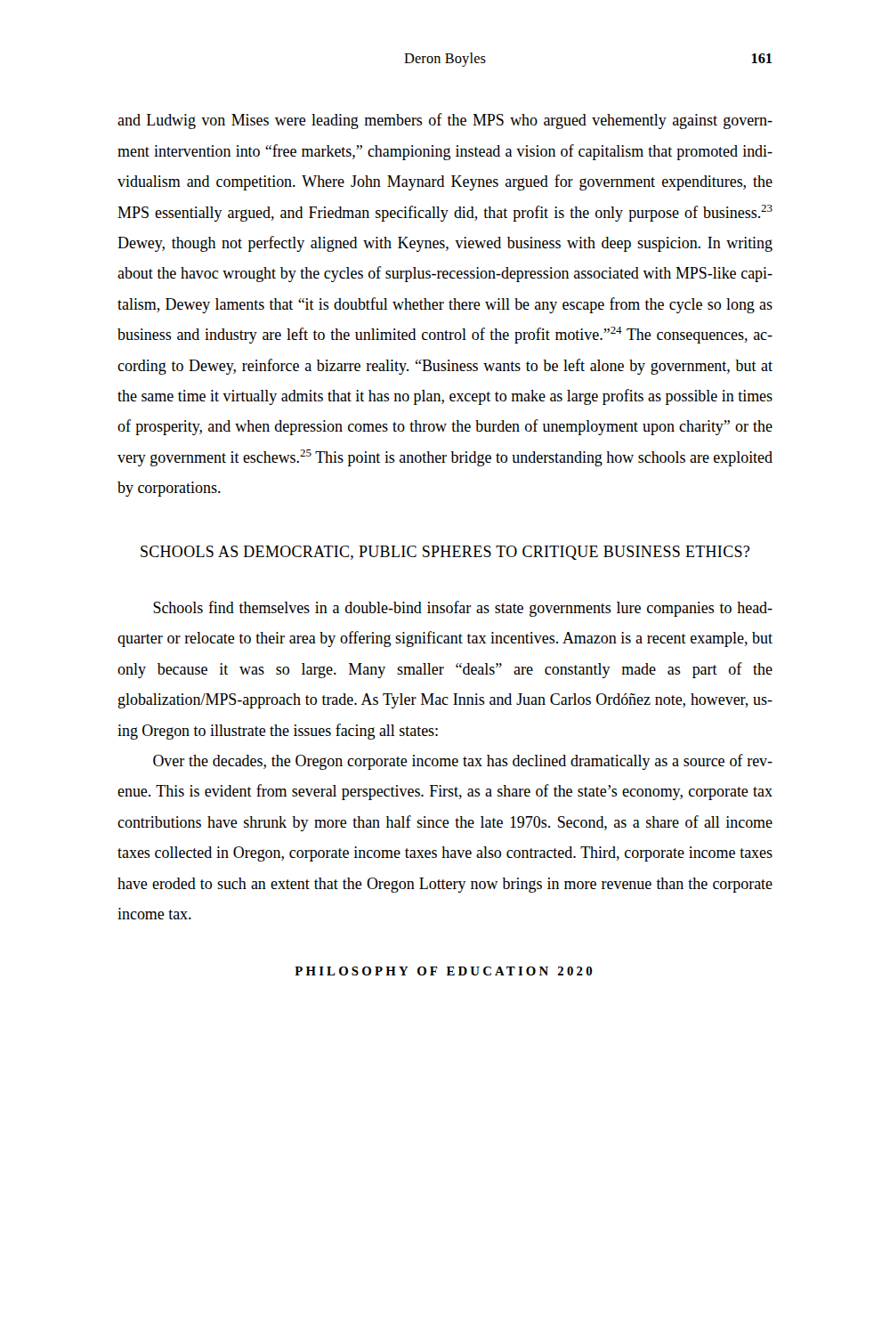Deron Boyles 161
and Ludwig von Mises were leading members of the MPS who argued vehemently against government intervention into “free markets,” championing instead a vision of capitalism that promoted individualism and competition. Where John Maynard Keynes argued for government expenditures, the MPS essentially argued, and Friedman specifically did, that profit is the only purpose of business.23 Dewey, though not perfectly aligned with Keynes, viewed business with deep suspicion. In writing about the havoc wrought by the cycles of surplus-recession-depression associated with MPS-like capitalism, Dewey laments that “it is doubtful whether there will be any escape from the cycle so long as business and industry are left to the unlimited control of the profit motive.”24 The consequences, according to Dewey, reinforce a bizarre reality. “Business wants to be left alone by government, but at the same time it virtually admits that it has no plan, except to make as large profits as possible in times of prosperity, and when depression comes to throw the burden of unemployment upon charity” or the very government it eschews.25 This point is another bridge to understanding how schools are exploited by corporations.
Schools as Democratic, Public Spheres to Critique Business Ethics?
Schools find themselves in a double-bind insofar as state governments lure companies to headquarter or relocate to their area by offering significant tax incentives. Amazon is a recent example, but only because it was so large. Many smaller “deals” are constantly made as part of the globalization/MPS-approach to trade. As Tyler Mac Innis and Juan Carlos Ordóñez note, however, using Oregon to illustrate the issues facing all states:
Over the decades, the Oregon corporate income tax has declined dramatically as a source of revenue. This is evident from several perspectives. First, as a share of the state’s economy, corporate tax contributions have shrunk by more than half since the late 1970s. Second, as a share of all income taxes collected in Oregon, corporate income taxes have also contracted. Third, corporate income taxes have eroded to such an extent that the Oregon Lottery now brings in more revenue than the corporate income tax.
Philosophy of Education 2020